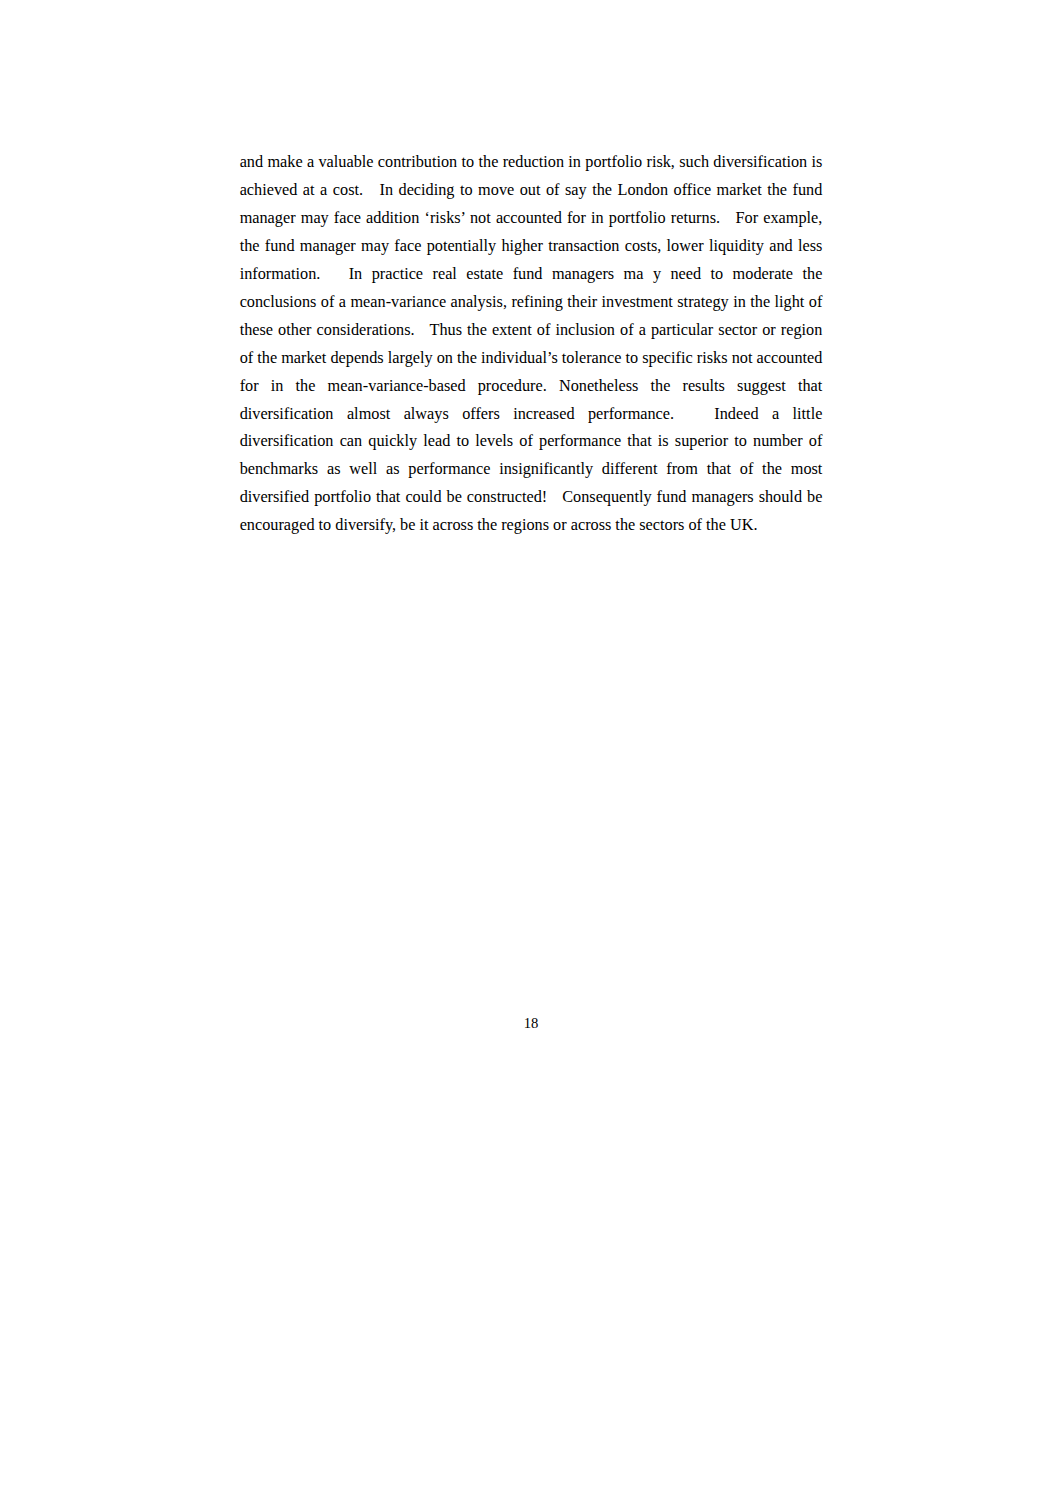and make a valuable contribution to the reduction in portfolio risk, such diversification is achieved at a cost. In deciding to move out of say the London office market the fund manager may face addition ‘risks’ not accounted for in portfolio returns. For example, the fund manager may face potentially higher transaction costs, lower liquidity and less information. In practice real estate fund managers ma y need to moderate the conclusions of a mean-variance analysis, refining their investment strategy in the light of these other considerations. Thus the extent of inclusion of a particular sector or region of the market depends largely on the individual’s tolerance to specific risks not accounted for in the mean-variance-based procedure. Nonetheless the results suggest that diversification almost always offers increased performance. Indeed a little diversification can quickly lead to levels of performance that is superior to number of benchmarks as well as performance insignificantly different from that of the most diversified portfolio that could be constructed! Consequently fund managers should be encouraged to diversify, be it across the regions or across the sectors of the UK.
18